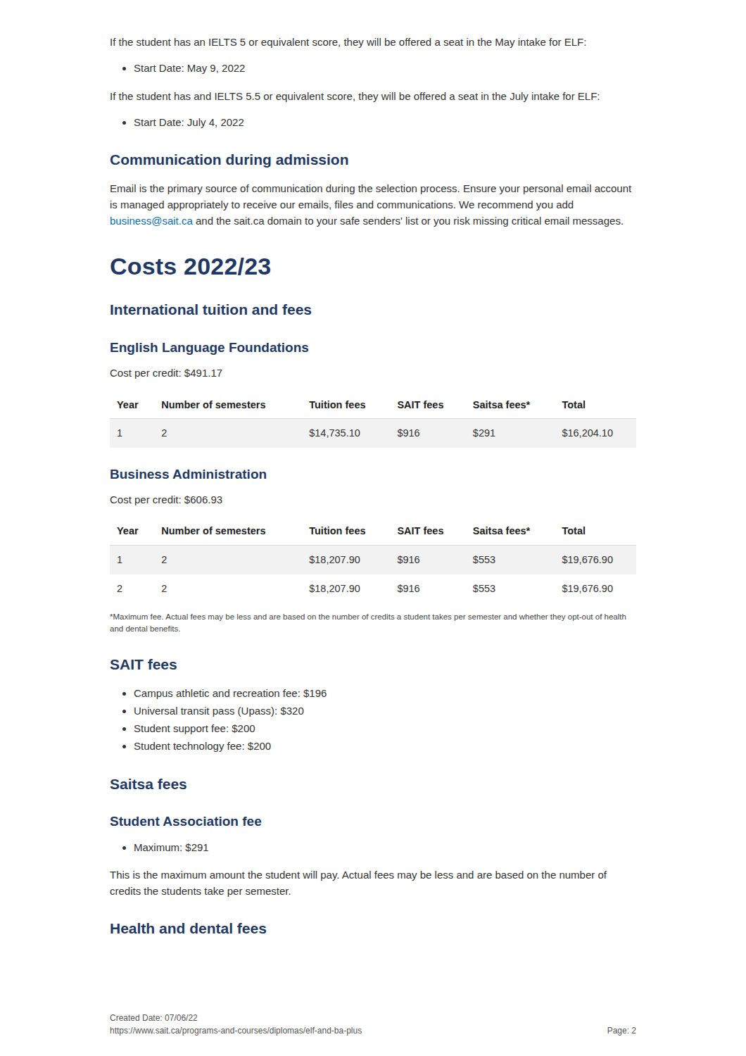If the student has an IELTS 5 or equivalent score, they will be offered a seat in the May intake for ELF:
Start Date: May 9, 2022
If the student has and IELTS 5.5 or equivalent score, they will be offered a seat in the July intake for ELF:
Start Date: July 4, 2022
Communication during admission
Email is the primary source of communication during the selection process. Ensure your personal email account is managed appropriately to receive our emails, files and communications. We recommend you add business@sait.ca and the sait.ca domain to your safe senders' list or you risk missing critical email messages.
Costs 2022/23
International tuition and fees
English Language Foundations
Cost per credit: $491.17
| Year | Number of semesters | Tuition fees | SAIT fees | Saitsa fees* | Total |
| --- | --- | --- | --- | --- | --- |
| 1 | 2 | $14,735.10 | $916 | $291 | $16,204.10 |
Business Administration
Cost per credit: $606.93
| Year | Number of semesters | Tuition fees | SAIT fees | Saitsa fees* | Total |
| --- | --- | --- | --- | --- | --- |
| 1 | 2 | $18,207.90 | $916 | $553 | $19,676.90 |
| 2 | 2 | $18,207.90 | $916 | $553 | $19,676.90 |
*Maximum fee. Actual fees may be less and are based on the number of credits a student takes per semester and whether they opt-out of health and dental benefits.
SAIT fees
Campus athletic and recreation fee: $196
Universal transit pass (Upass): $320
Student support fee: $200
Student technology fee: $200
Saitsa fees
Student Association fee
Maximum: $291
This is the maximum amount the student will pay. Actual fees may be less and are based on the number of credits the students take per semester.
Health and dental fees
Created Date: 07/06/22 https://www.sait.ca/programs-and-courses/diplomas/elf-and-ba-plus
Page: 2